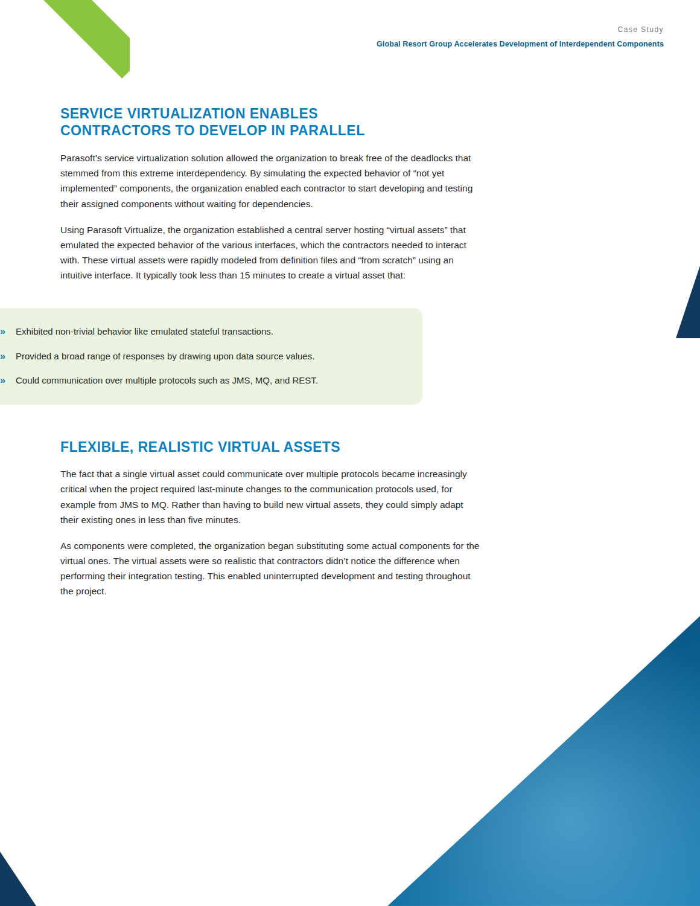Case Study
Global Resort Group Accelerates Development of Interdependent Components
Service Virtualization Enables
Contractors to Develop in Parallel
Parasoft’s service virtualization solution allowed the organization to break free of the deadlocks that stemmed from this extreme interdependency. By simulating the expected behavior of “not yet implemented” components, the organization enabled each contractor to start developing and testing their assigned components without waiting for dependencies.
Using Parasoft Virtualize, the organization established a central server hosting “virtual assets” that emulated the expected behavior of the various interfaces, which the contractors needed to interact with. These virtual assets were rapidly modeled from definition files and “from scratch” using an intuitive interface. It typically took less than 15 minutes to create a virtual asset that:
Exhibited non-trivial behavior like emulated stateful transactions.
Provided a broad range of responses by drawing upon data source values.
Could communication over multiple protocols such as JMS, MQ, and REST.
Flexible, Realistic Virtual Assets
The fact that a single virtual asset could communicate over multiple protocols became increasingly critical when the project required last-minute changes to the communication protocols used, for example from JMS to MQ. Rather than having to build new virtual assets, they could simply adapt their existing ones in less than five minutes.
As components were completed, the organization began substituting some actual components for the virtual ones. The virtual assets were so realistic that contractors didn’t notice the difference when performing their integration testing. This enabled uninterrupted development and testing throughout the project.